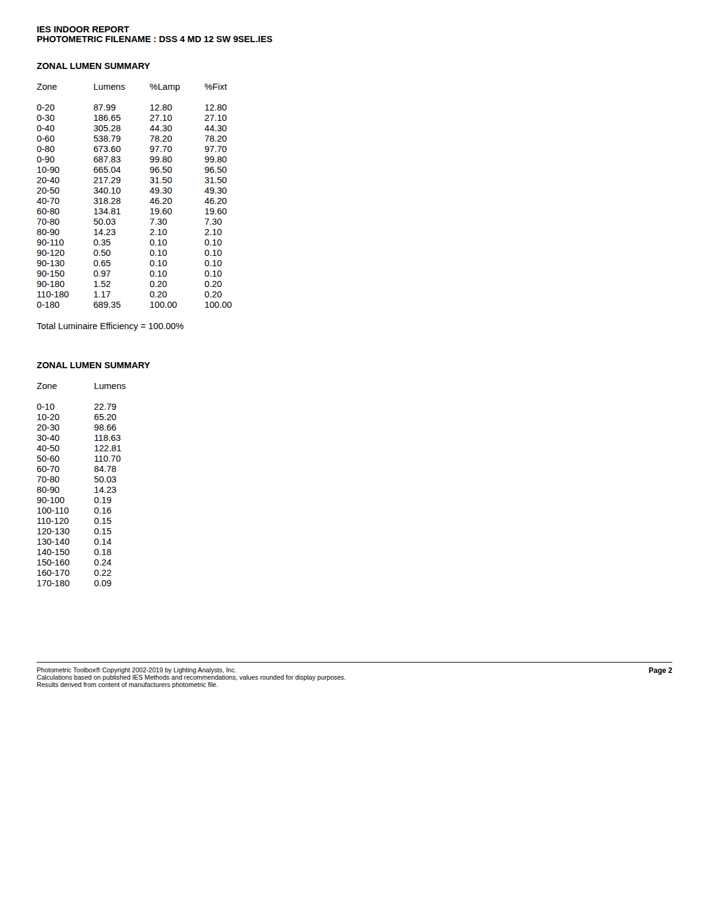IES INDOOR REPORT
PHOTOMETRIC FILENAME : DSS 4 MD 12 SW 9SEL.IES
ZONAL LUMEN SUMMARY
| Zone | Lumens | %Lamp | %Fixt |
| --- | --- | --- | --- |
| 0-20 | 87.99 | 12.80 | 12.80 |
| 0-30 | 186.65 | 27.10 | 27.10 |
| 0-40 | 305.28 | 44.30 | 44.30 |
| 0-60 | 538.79 | 78.20 | 78.20 |
| 0-80 | 673.60 | 97.70 | 97.70 |
| 0-90 | 687.83 | 99.80 | 99.80 |
| 10-90 | 665.04 | 96.50 | 96.50 |
| 20-40 | 217.29 | 31.50 | 31.50 |
| 20-50 | 340.10 | 49.30 | 49.30 |
| 40-70 | 318.28 | 46.20 | 46.20 |
| 60-80 | 134.81 | 19.60 | 19.60 |
| 70-80 | 50.03 | 7.30 | 7.30 |
| 80-90 | 14.23 | 2.10 | 2.10 |
| 90-110 | 0.35 | 0.10 | 0.10 |
| 90-120 | 0.50 | 0.10 | 0.10 |
| 90-130 | 0.65 | 0.10 | 0.10 |
| 90-150 | 0.97 | 0.10 | 0.10 |
| 90-180 | 1.52 | 0.20 | 0.20 |
| 110-180 | 1.17 | 0.20 | 0.20 |
| 0-180 | 689.35 | 100.00 | 100.00 |
Total Luminaire Efficiency = 100.00%
ZONAL LUMEN SUMMARY
| Zone | Lumens |
| --- | --- |
| 0-10 | 22.79 |
| 10-20 | 65.20 |
| 20-30 | 98.66 |
| 30-40 | 118.63 |
| 40-50 | 122.81 |
| 50-60 | 110.70 |
| 60-70 | 84.78 |
| 70-80 | 50.03 |
| 80-90 | 14.23 |
| 90-100 | 0.19 |
| 100-110 | 0.16 |
| 110-120 | 0.15 |
| 120-130 | 0.15 |
| 130-140 | 0.14 |
| 140-150 | 0.18 |
| 150-160 | 0.24 |
| 160-170 | 0.22 |
| 170-180 | 0.09 |
Photometric Toolbox® Copyright 2002-2019 by Lighting Analysts, Inc.
Calculations based on published IES Methods and recommendations, values rounded for display purposes.
Results derived from content of manufacturers photometric file.
Page 2